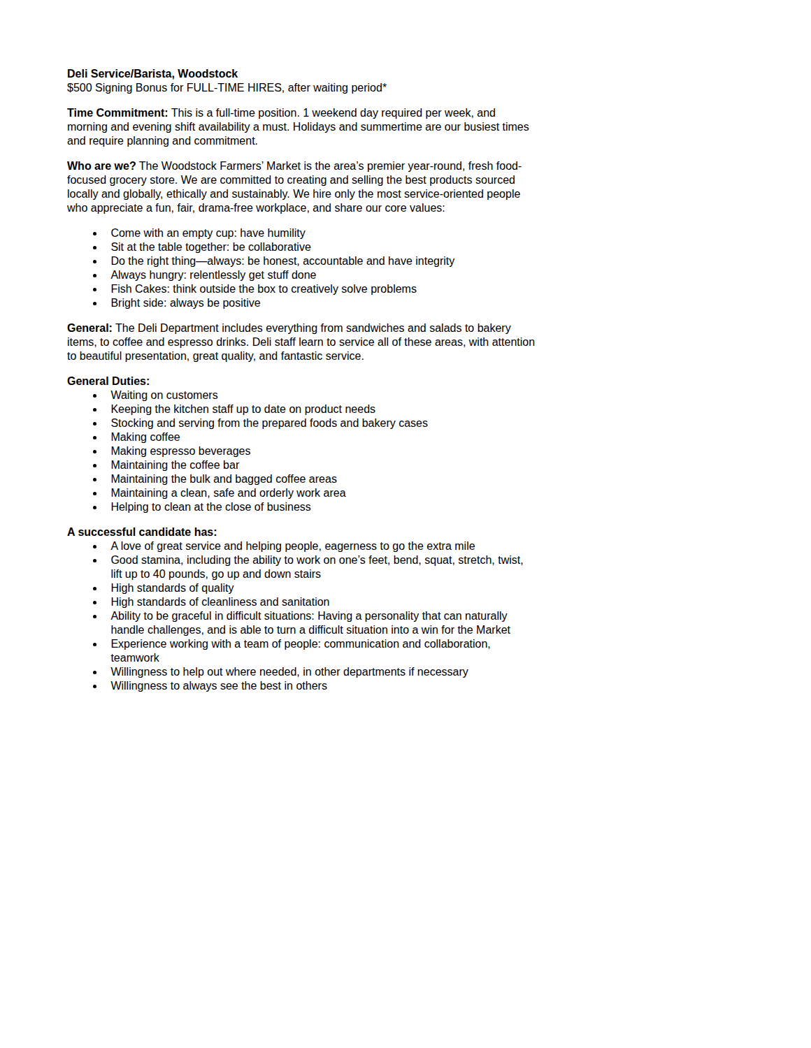Deli Service/Barista, Woodstock
$500 Signing Bonus for FULL-TIME HIRES, after waiting period*
Time Commitment: This is a full-time position. 1 weekend day required per week, and morning and evening shift availability a must. Holidays and summertime are our busiest times and require planning and commitment.
Who are we? The Woodstock Farmers’ Market is the area’s premier year-round, fresh food-focused grocery store. We are committed to creating and selling the best products sourced locally and globally, ethically and sustainably. We hire only the most service-oriented people who appreciate a fun, fair, drama-free workplace, and share our core values:
Come with an empty cup: have humility
Sit at the table together: be collaborative
Do the right thing—always: be honest, accountable and have integrity
Always hungry: relentlessly get stuff done
Fish Cakes: think outside the box to creatively solve problems
Bright side: always be positive
General: The Deli Department includes everything from sandwiches and salads to bakery items, to coffee and espresso drinks. Deli staff learn to service all of these areas, with attention to beautiful presentation, great quality, and fantastic service.
General Duties:
Waiting on customers
Keeping the kitchen staff up to date on product needs
Stocking and serving from the prepared foods and bakery cases
Making coffee
Making espresso beverages
Maintaining the coffee bar
Maintaining the bulk and bagged coffee areas
Maintaining a clean, safe and orderly work area
Helping to clean at the close of business
A successful candidate has:
A love of great service and helping people, eagerness to go the extra mile
Good stamina, including the ability to work on one’s feet, bend, squat, stretch, twist, lift up to 40 pounds, go up and down stairs
High standards of quality
High standards of cleanliness and sanitation
Ability to be graceful in difficult situations: Having a personality that can naturally handle challenges, and is able to turn a difficult situation into a win for the Market
Experience working with a team of people: communication and collaboration, teamwork
Willingness to help out where needed, in other departments if necessary
Willingness to always see the best in others